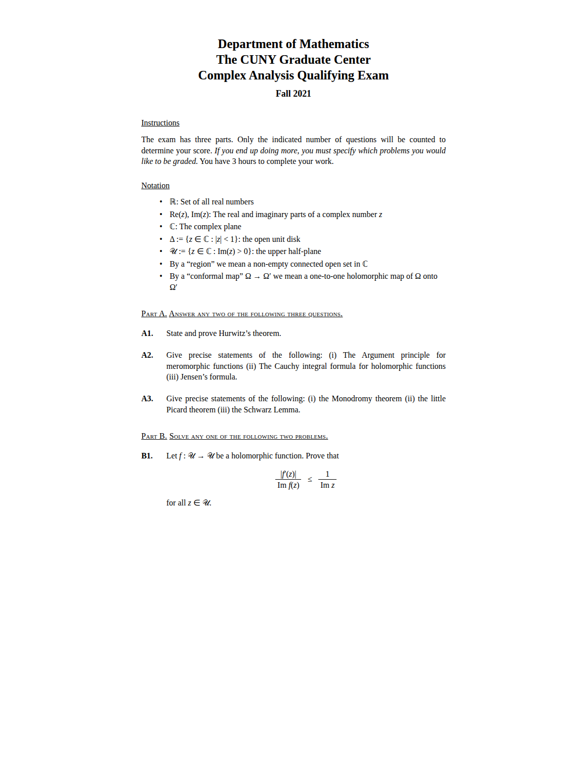Department of Mathematics
The CUNY Graduate Center
Complex Analysis Qualifying Exam
Fall 2021
Instructions
The exam has three parts. Only the indicated number of questions will be counted to determine your score. If you end up doing more, you must specify which problems you would like to be graded. You have 3 hours to complete your work.
Notation
ℝ: Set of all real numbers
Re(z), Im(z): The real and imaginary parts of a complex number z
ℂ: The complex plane
Δ := {z ∈ ℂ : |z| < 1}: the open unit disk
𝒰 := {z ∈ ℂ : Im(z) > 0}: the upper half-plane
By a “region” we mean a non-empty connected open set in ℂ
By a “conformal map” Ω → Ω′ we mean a one-to-one holomorphic map of Ω onto Ω′
Part A. Answer any two of the following three questions.
A1. State and prove Hurwitz’s theorem.
A2. Give precise statements of the following: (i) The Argument principle for meromorphic functions (ii) The Cauchy integral formula for holomorphic functions (iii) Jensen’s formula.
A3. Give precise statements of the following: (i) the Monodromy theorem (ii) the little Picard theorem (iii) the Schwarz Lemma.
Part B. Solve any one of the following two problems.
B1. Let f : 𝒰 → 𝒰 be a holomorphic function. Prove that
|f′(z)| Im f(z) ≤ 1 Im z
for all z ∈ 𝒰.